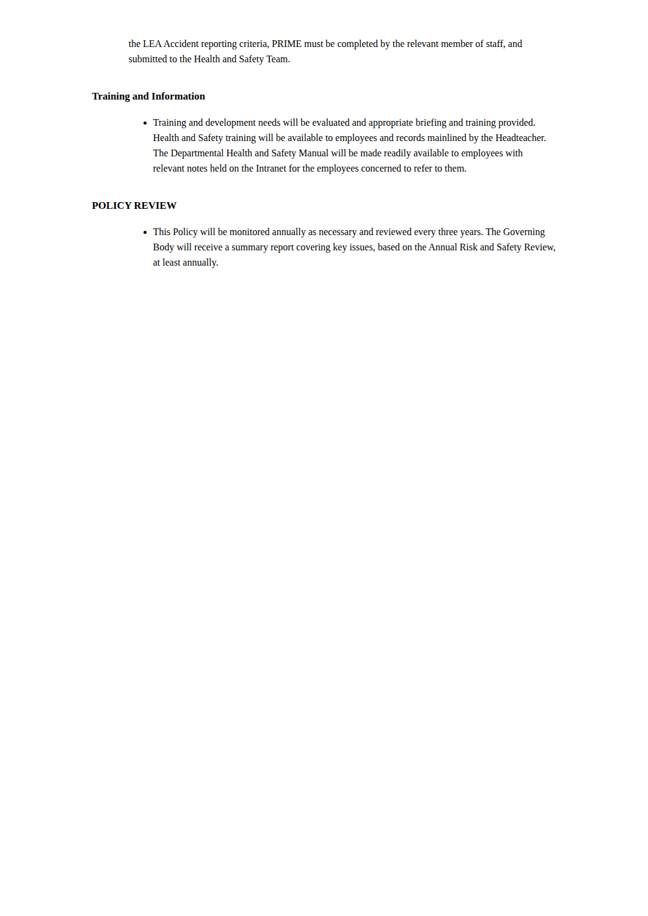the LEA Accident reporting criteria, PRIME must be completed by the relevant member of staff, and submitted to the Health and Safety Team.
Training and Information
Training and development needs will be evaluated and appropriate briefing and training provided. Health and Safety training will be available to employees and records mainlined by the Headteacher. The Departmental Health and Safety Manual will be made readily available to employees with relevant notes held on the Intranet for the employees concerned to refer to them.
Policy Review
This Policy will be monitored annually as necessary and reviewed every three years. The Governing Body will receive a summary report covering key issues, based on the Annual Risk and Safety Review, at least annually.